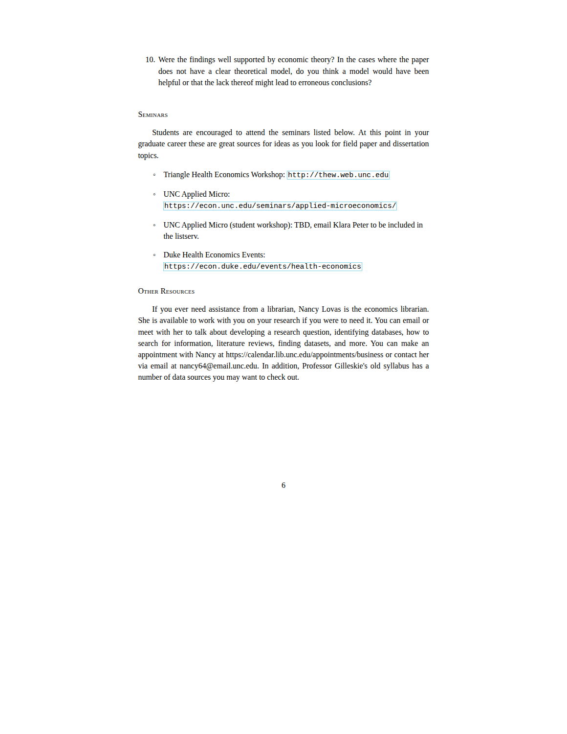10. Were the findings well supported by economic theory? In the cases where the paper does not have a clear theoretical model, do you think a model would have been helpful or that the lack thereof might lead to erroneous conclusions?
Seminars
Students are encouraged to attend the seminars listed below. At this point in your graduate career these are great sources for ideas as you look for field paper and dissertation topics.
Triangle Health Economics Workshop: http://thew.web.unc.edu
UNC Applied Micro: https://econ.unc.edu/seminars/applied-microeconomics/
UNC Applied Micro (student workshop): TBD, email Klara Peter to be included in the listserv.
Duke Health Economics Events: https://econ.duke.edu/events/health-economics
Other Resources
If you ever need assistance from a librarian, Nancy Lovas is the economics librarian. She is available to work with you on your research if you were to need it. You can email or meet with her to talk about developing a research question, identifying databases, how to search for information, literature reviews, finding datasets, and more. You can make an appointment with Nancy at https://calendar.lib.unc.edu/appointments/business or contact her via email at nancy64@email.unc.edu. In addition, Professor Gilleskie's old syllabus has a number of data sources you may want to check out.
6